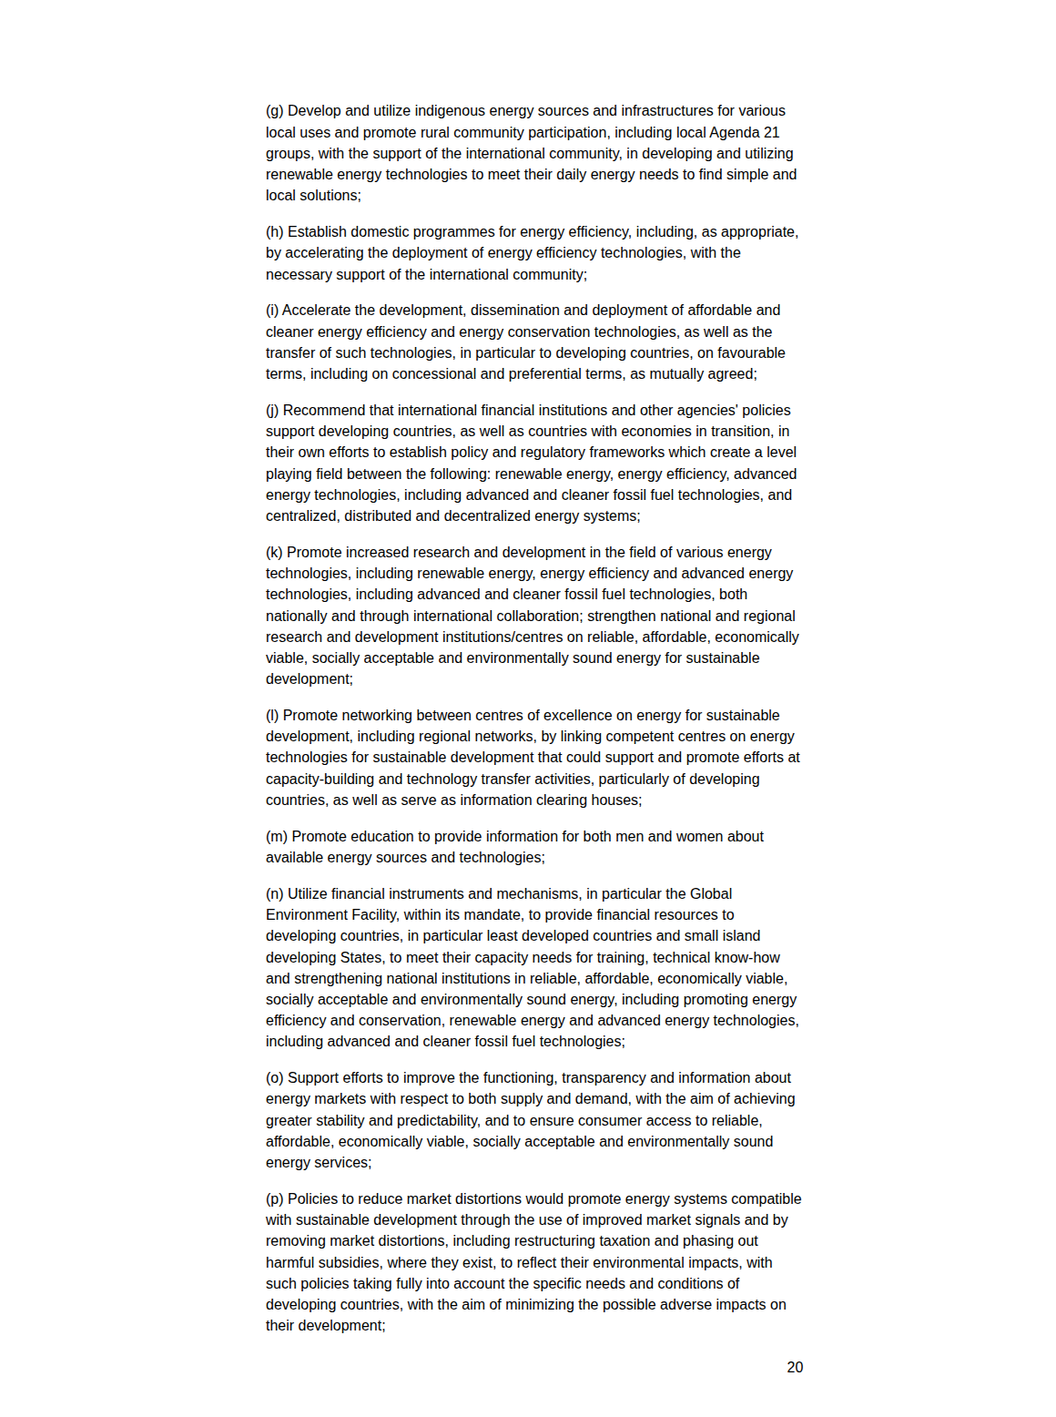(g) Develop and utilize indigenous energy sources and infrastructures for various local uses and promote rural community participation, including local Agenda 21 groups, with the support of the international community, in developing and utilizing renewable energy technologies to meet their daily energy needs to find simple and local solutions;
(h) Establish domestic programmes for energy efficiency, including, as appropriate, by accelerating the deployment of energy efficiency technologies, with the necessary support of the international community;
(i) Accelerate the development, dissemination and deployment of affordable and cleaner energy efficiency and energy conservation technologies, as well as the transfer of such technologies, in particular to developing countries, on favourable terms, including on concessional and preferential terms, as mutually agreed;
(j) Recommend that international financial institutions and other agencies' policies support developing countries, as well as countries with economies in transition, in their own efforts to establish policy and regulatory frameworks which create a level playing field between the following: renewable energy, energy efficiency, advanced energy technologies, including advanced and cleaner fossil fuel technologies, and centralized, distributed and decentralized energy systems;
(k) Promote increased research and development in the field of various energy technologies, including renewable energy, energy efficiency and advanced energy technologies, including advanced and cleaner fossil fuel technologies, both nationally and through international collaboration; strengthen national and regional research and development institutions/centres on reliable, affordable, economically viable, socially acceptable and environmentally sound energy for sustainable development;
(l) Promote networking between centres of excellence on energy for sustainable development, including regional networks, by linking competent centres on energy technologies for sustainable development that could support and promote efforts at capacity-building and technology transfer activities, particularly of developing countries, as well as serve as information clearing houses;
(m) Promote education to provide information for both men and women about available energy sources and technologies;
(n) Utilize financial instruments and mechanisms, in particular the Global Environment Facility, within its mandate, to provide financial resources to developing countries, in particular least developed countries and small island developing States, to meet their capacity needs for training, technical know-how and strengthening national institutions in reliable, affordable, economically viable, socially acceptable and environmentally sound energy, including promoting energy efficiency and conservation, renewable energy and advanced energy technologies, including advanced and cleaner fossil fuel technologies;
(o) Support efforts to improve the functioning, transparency and information about energy markets with respect to both supply and demand, with the aim of achieving greater stability and predictability, and to ensure consumer access to reliable, affordable, economically viable, socially acceptable and environmentally sound energy services;
(p) Policies to reduce market distortions would promote energy systems compatible with sustainable development through the use of improved market signals and by removing market distortions, including restructuring taxation and phasing out harmful subsidies, where they exist, to reflect their environmental impacts, with such policies taking fully into account the specific needs and conditions of developing countries, with the aim of minimizing the possible adverse impacts on their development;
20